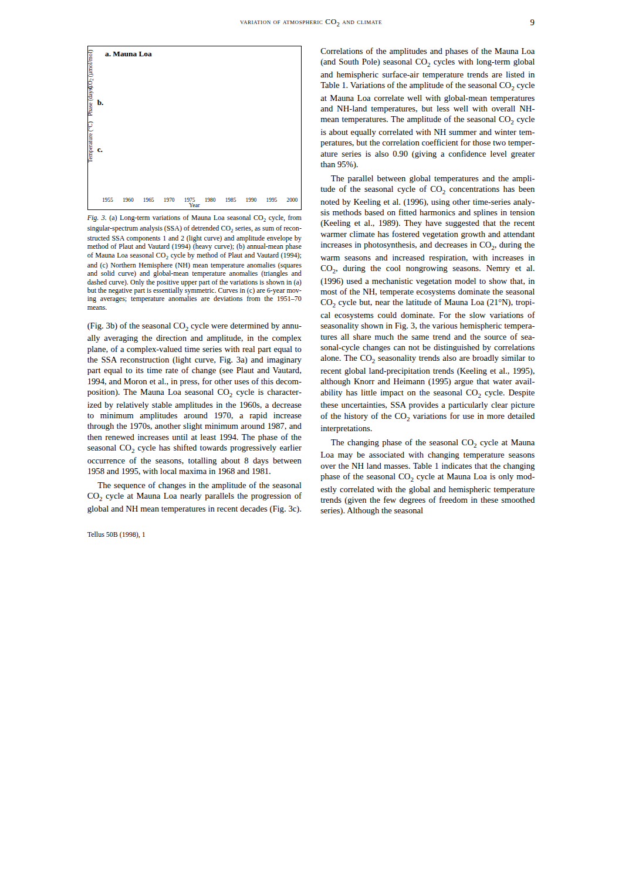variation of atmospheric CO2 and climate 9
CO2 (µmol/mol) a. Mauna Loa Phase (days) b. Temperature (°C) c.
1955196019651970197519801985199019952000
Year
Fig. 3. (a) Long-term variations of Mauna Loa seasonal CO2 cycle, from singular-spectrum analysis (SSA) of detrended CO2 series, as sum of reconstructed SSA components 1 and 2 (light curve) and amplitude envelope by method of Plaut and Vautard (1994) (heavy curve); (b) annual-mean phase of Mauna Loa seasonal CO2 cycle by method of Plaut and Vautard (1994); and (c) Northern Hemisphere (NH) mean temperature anomalies (squares and solid curve) and global-mean temperature anomalies (triangles and dashed curve). Only the positive upper part of the variations is shown in (a) but the negative part is essentially symmetric. Curves in (c) are 6-year moving averages; temperature anomalies are deviations from the 1951–70 means.
(Fig. 3b) of the seasonal CO2 cycle were determined by annually averaging the direction and amplitude, in the complex plane, of a complex-valued time series with real part equal to the SSA reconstruction (light curve, Fig. 3a) and imaginary part equal to its time rate of change (see Plaut and Vautard, 1994, and Moron et al., in press, for other uses of this decomposition). The Mauna Loa seasonal CO2 cycle is characterized by relatively stable amplitudes in the 1960s, a decrease to minimum amplitudes around 1970, a rapid increase through the 1970s, another slight minimum around 1987, and then renewed increases until at least 1994. The phase of the seasonal CO2 cycle has shifted towards progressively earlier occurrence of the seasons, totalling about 8 days between 1958 and 1995, with local maxima in 1968 and 1981.
The sequence of changes in the amplitude of the seasonal CO2 cycle at Mauna Loa nearly parallels the progression of global and NH mean temperatures in recent decades (Fig. 3c). Correlations of the amplitudes and phases of the Mauna Loa (and South Pole) seasonal CO2 cycles with long-term global and hemispheric surface-air temperature trends are listed in Table 1. Variations of the amplitude of the seasonal CO2 cycle at Mauna Loa correlate well with global-mean temperatures and NH-land temperatures, but less well with overall NH-mean temperatures. The amplitude of the seasonal CO2 cycle is about equally correlated with NH summer and winter temperatures, but the correlation coefficient for those two temperature series is also 0.90 (giving a confidence level greater than 95%).
The parallel between global temperatures and the amplitude of the seasonal cycle of CO2 concentrations has been noted by Keeling et al. (1996), using other time-series analysis methods based on fitted harmonics and splines in tension (Keeling et al., 1989). They have suggested that the recent warmer climate has fostered vegetation growth and attendant increases in photosynthesis, and decreases in CO2, during the warm seasons and increased respiration, with increases in CO2, during the cool nongrowing seasons. Nemry et al. (1996) used a mechanistic vegetation model to show that, in most of the NH, temperate ecosystems dominate the seasonal CO2 cycle but, near the latitude of Mauna Loa (21°N), tropical ecosystems could dominate. For the slow variations of seasonality shown in Fig. 3, the various hemispheric temperatures all share much the same trend and the source of seasonal-cycle changes can not be distinguished by correlations alone. The CO2 seasonality trends also are broadly similar to recent global land-precipitation trends (Keeling et al., 1995), although Knorr and Heimann (1995) argue that water availability has little impact on the seasonal CO2 cycle. Despite these uncertainties, SSA provides a particularly clear picture of the history of the CO2 variations for use in more detailed interpretations.
The changing phase of the seasonal CO2 cycle at Mauna Loa may be associated with changing temperature seasons over the NH land masses. Table 1 indicates that the changing phase of the seasonal CO2 cycle at Mauna Loa is only modestly correlated with the global and hemispheric temperature trends (given the few degrees of freedom in these smoothed series). Although the seasonal
Tellus 50B (1998), 1